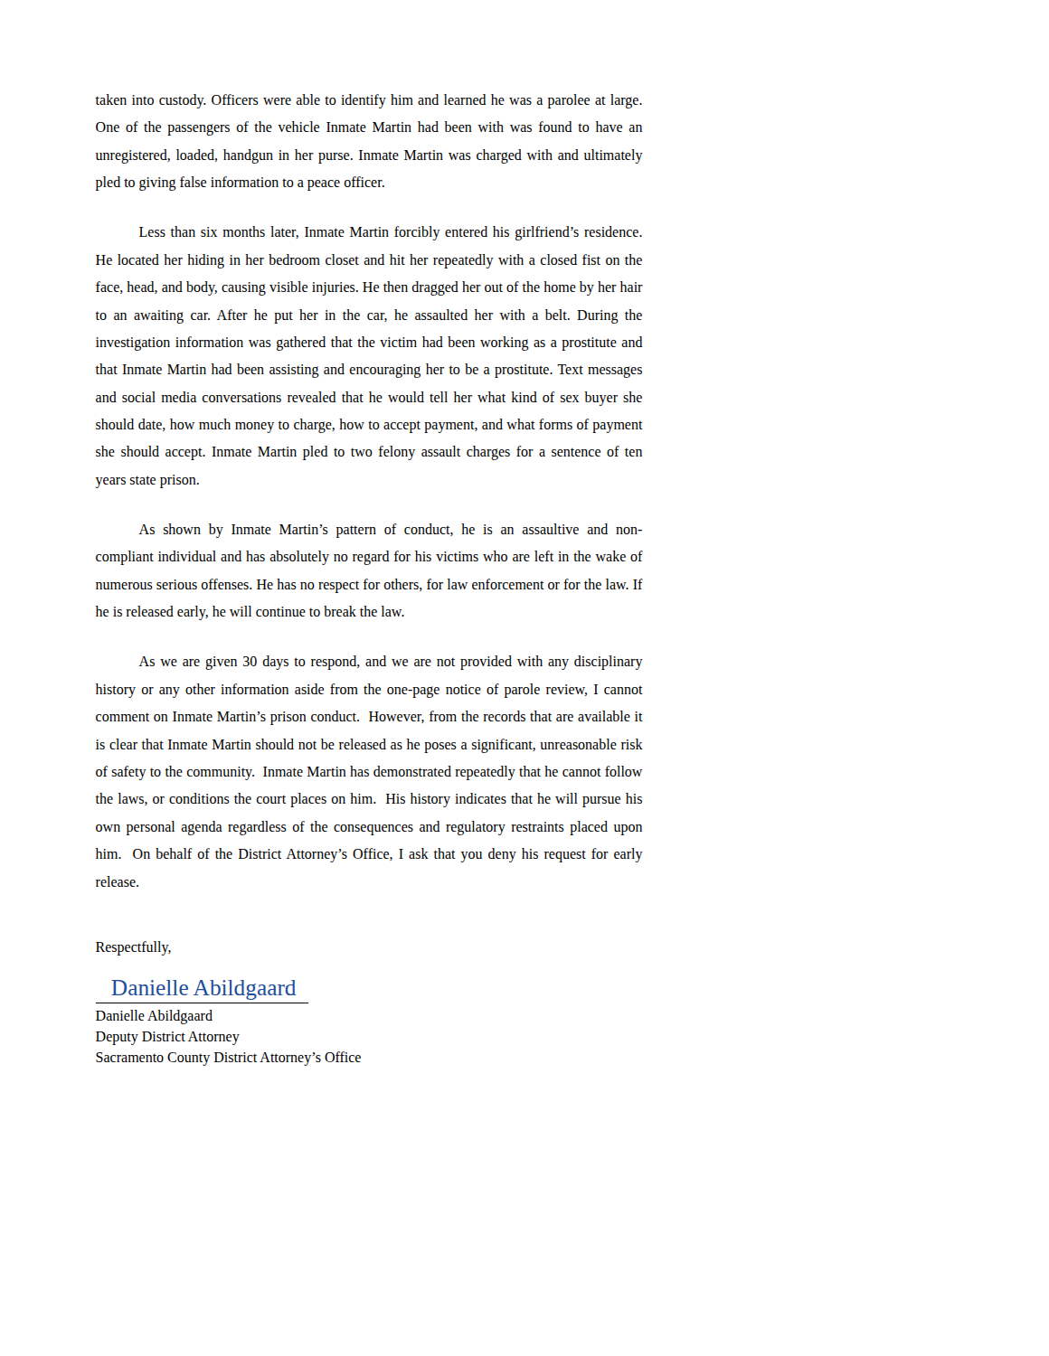taken into custody. Officers were able to identify him and learned he was a parolee at large. One of the passengers of the vehicle Inmate Martin had been with was found to have an unregistered, loaded, handgun in her purse. Inmate Martin was charged with and ultimately pled to giving false information to a peace officer.
Less than six months later, Inmate Martin forcibly entered his girlfriend’s residence. He located her hiding in her bedroom closet and hit her repeatedly with a closed fist on the face, head, and body, causing visible injuries. He then dragged her out of the home by her hair to an awaiting car. After he put her in the car, he assaulted her with a belt. During the investigation information was gathered that the victim had been working as a prostitute and that Inmate Martin had been assisting and encouraging her to be a prostitute. Text messages and social media conversations revealed that he would tell her what kind of sex buyer she should date, how much money to charge, how to accept payment, and what forms of payment she should accept. Inmate Martin pled to two felony assault charges for a sentence of ten years state prison.
As shown by Inmate Martin’s pattern of conduct, he is an assaultive and non-compliant individual and has absolutely no regard for his victims who are left in the wake of numerous serious offenses. He has no respect for others, for law enforcement or for the law. If he is released early, he will continue to break the law.
As we are given 30 days to respond, and we are not provided with any disciplinary history or any other information aside from the one-page notice of parole review, I cannot comment on Inmate Martin’s prison conduct. However, from the records that are available it is clear that Inmate Martin should not be released as he poses a significant, unreasonable risk of safety to the community. Inmate Martin has demonstrated repeatedly that he cannot follow the laws, or conditions the court places on him. His history indicates that he will pursue his own personal agenda regardless of the consequences and regulatory restraints placed upon him. On behalf of the District Attorney’s Office, I ask that you deny his request for early release.
Respectfully,
Danielle Abildgaard
Danielle Abildgaard
Deputy District Attorney
Sacramento County District Attorney’s Office